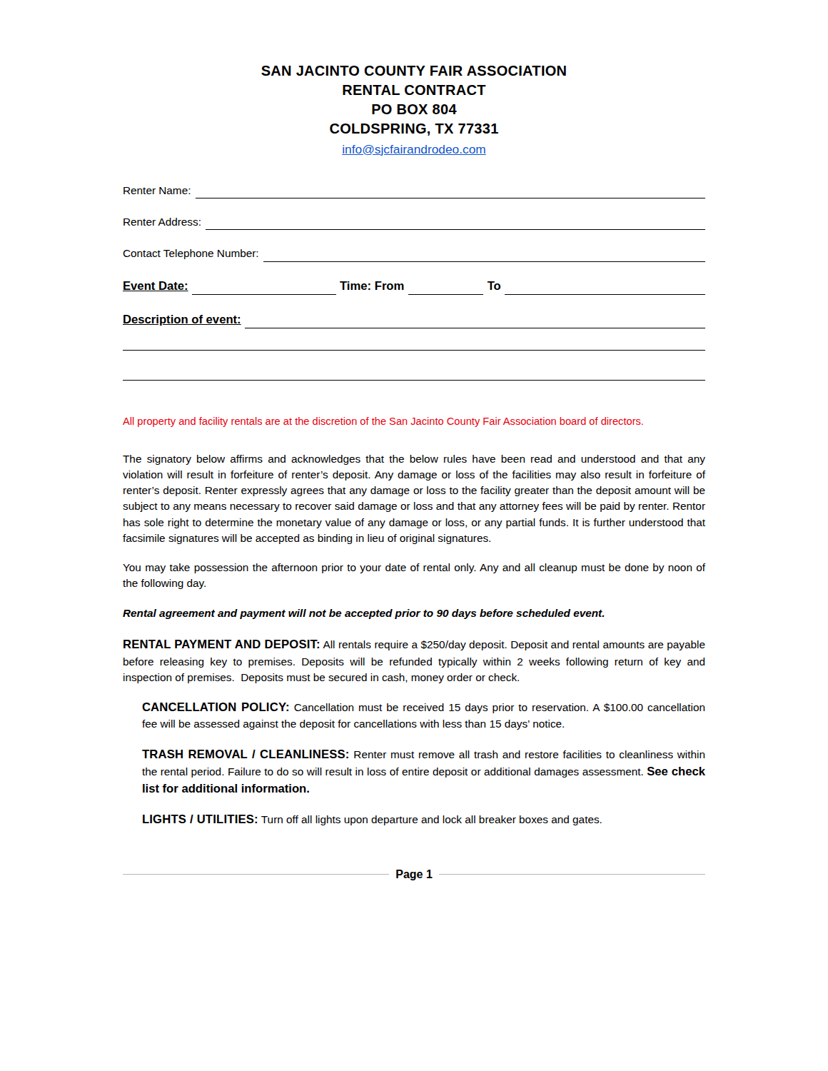SAN JACINTO COUNTY FAIR ASSOCIATION
RENTAL CONTRACT
PO BOX 804
COLDSPRING, TX 77331
info@sjcfairandrodeo.com
Renter Name:
Renter Address:
Contact Telephone Number:
Event Date: Time: From To
Description of event:
All property and facility rentals are at the discretion of the San Jacinto County Fair Association board of directors.
The signatory below affirms and acknowledges that the below rules have been read and understood and that any violation will result in forfeiture of renter’s deposit. Any damage or loss of the facilities may also result in forfeiture of renter’s deposit. Renter expressly agrees that any damage or loss to the facility greater than the deposit amount will be subject to any means necessary to recover said damage or loss and that any attorney fees will be paid by renter. Rentor has sole right to determine the monetary value of any damage or loss, or any partial funds. It is further understood that facsimile signatures will be accepted as binding in lieu of original signatures.
You may take possession the afternoon prior to your date of rental only. Any and all cleanup must be done by noon of the following day.
Rental agreement and payment will not be accepted prior to 90 days before scheduled event.
RENTAL PAYMENT AND DEPOSIT: All rentals require a $250/day deposit. Deposit and rental amounts are payable before releasing key to premises. Deposits will be refunded typically within 2 weeks following return of key and inspection of premises. Deposits must be secured in cash, money order or check.
CANCELLATION POLICY: Cancellation must be received 15 days prior to reservation. A $100.00 cancellation fee will be assessed against the deposit for cancellations with less than 15 days’ notice.
TRASH REMOVAL / CLEANLINESS: Renter must remove all trash and restore facilities to cleanliness within the rental period. Failure to do so will result in loss of entire deposit or additional damages assessment. See check list for additional information.
LIGHTS / UTILITIES: Turn off all lights upon departure and lock all breaker boxes and gates.
Page 1